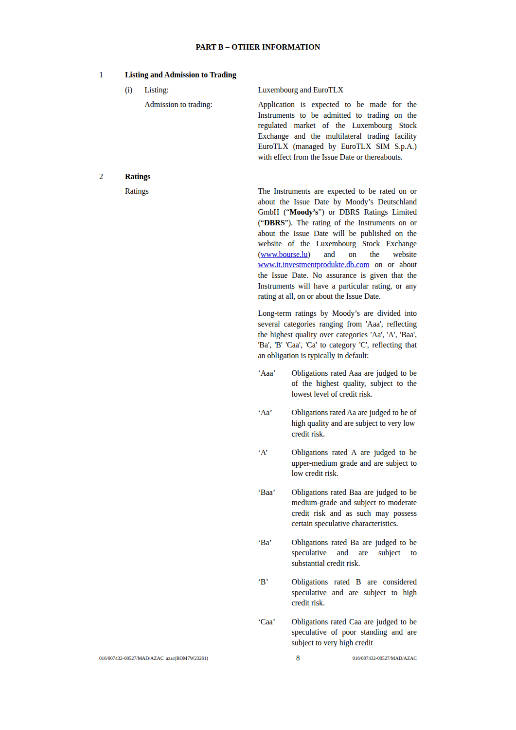PART B – OTHER INFORMATION
| 1 | Listing and Admission to Trading |
| | (i) | Listing: | Luxembourg and EuroTLX |
| | | Admission to trading: | Application is expected to be made for the Instruments to be admitted to trading on the regulated market of the Luxembourg Stock Exchange and the multilateral trading facility EuroTLX (managed by EuroTLX SIM S.p.A.) with effect from the Issue Date or thereabouts. |
| 2 | Ratings |
| | Ratings | The Instruments are expected to be rated on or about the Issue Date by Moody’s Deutschland GmbH (“ Moody’s ”) or DBRS Ratings Limited (“ DBRS ”). The rating of the Instruments on or about the Issue Date will be published on the website of the Luxembourg Stock Exchange ( www.bourse.lu ) and on the website www.it.investmentprodukte.db.com on or about the Issue Date. No assurance is given that the Instruments will have a particular rating, or any rating at all, on or about the Issue Date. Long-term ratings by Moody’s are divided into several categories ranging from 'Aaa', reflecting the highest quality over categories 'Aa', 'A', 'Baa', 'Ba', 'B' 'Caa', 'Ca' to category 'C', reflecting that an obligation is typically in default: / ‘Aaa’ / Obligations rated Aaa are judged to be of the highest quality, subject to the lowest level of credit risk. / / ‘Aa’ / Obligations rated Aa are judged to be of high quality and are subject to very low credit risk. / / ‘A’ / Obligations rated A are judged to be upper-medium grade and are subject to low credit risk. / / ‘Baa’ / Obligations rated Baa are judged to be medium-grade and subject to moderate credit risk and as such may possess certain speculative characteristics. / / ‘Ba’ / Obligations rated Ba are judged to be speculative and are subject to substantial credit risk. / / ‘B’ / Obligations rated B are considered speculative and are subject to high credit risk. / / ‘Caa’ / Obligations rated Caa are judged to be speculative of poor standing and are subject to very high credit / |
| 016/007432-00527/MAD/AZAC azac(ROM7W23261) | 8 | 016/007432-00527/MAD/AZAC |